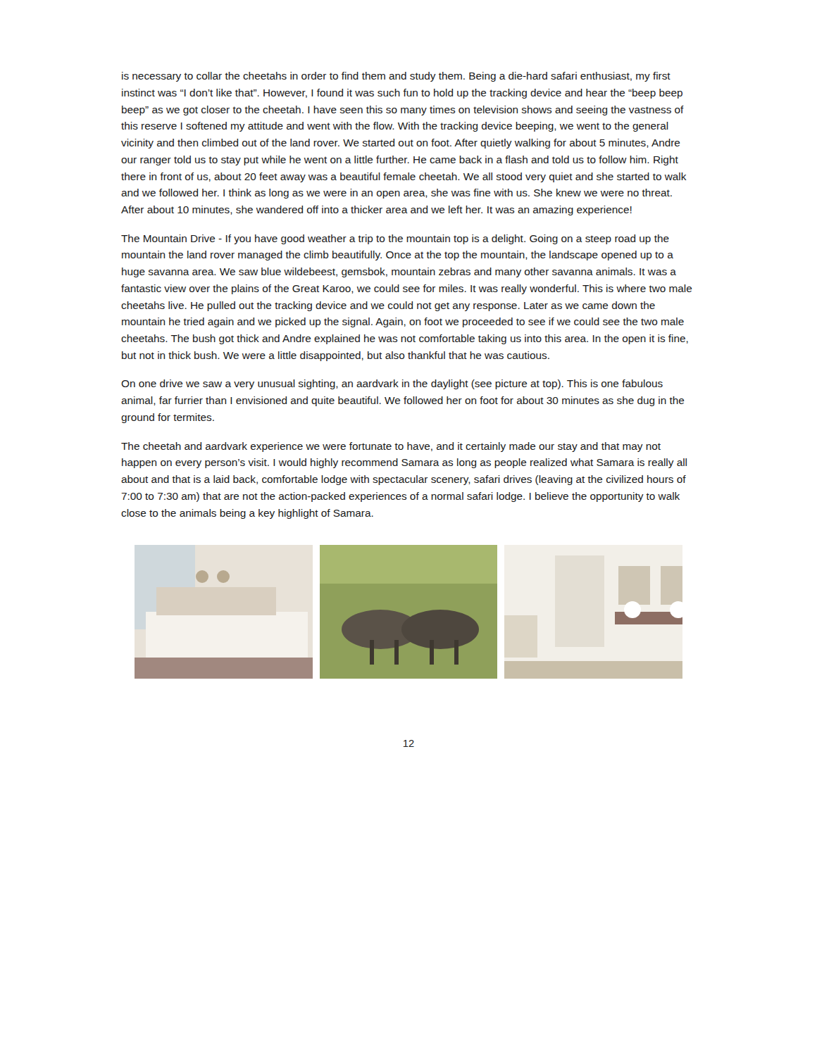is necessary to collar the cheetahs in order to find them and study them. Being a die-hard safari enthusiast, my first instinct was “I don’t like that”. However, I found it was such fun to hold up the tracking device and hear the “beep beep beep” as we got closer to the cheetah. I have seen this so many times on television shows and seeing the vastness of this reserve I softened my attitude and went with the flow. With the tracking device beeping, we went to the general vicinity and then climbed out of the land rover. We started out on foot. After quietly walking for about 5 minutes, Andre our ranger told us to stay put while he went on a little further. He came back in a flash and told us to follow him. Right there in front of us, about 20 feet away was a beautiful female cheetah. We all stood very quiet and she started to walk and we followed her. I think as long as we were in an open area, she was fine with us. She knew we were no threat. After about 10 minutes, she wandered off into a thicker area and we left her. It was an amazing experience!
The Mountain Drive - If you have good weather a trip to the mountain top is a delight. Going on a steep road up the mountain the land rover managed the climb beautifully. Once at the top the mountain, the landscape opened up to a huge savanna area. We saw blue wildebeest, gemsbok, mountain zebras and many other savanna animals. It was a fantastic view over the plains of the Great Karoo, we could see for miles. It was really wonderful. This is where two male cheetahs live. He pulled out the tracking device and we could not get any response. Later as we came down the mountain he tried again and we picked up the signal. Again, on foot we proceeded to see if we could see the two male cheetahs. The bush got thick and Andre explained he was not comfortable taking us into this area. In the open it is fine, but not in thick bush. We were a little disappointed, but also thankful that he was cautious.
On one drive we saw a very unusual sighting, an aardvark in the daylight (see picture at top). This is one fabulous animal, far furrier than I envisioned and quite beautiful. We followed her on foot for about 30 minutes as she dug in the ground for termites.
The cheetah and aardvark experience we were fortunate to have, and it certainly made our stay and that may not happen on every person’s visit. I would highly recommend Samara as long as people realized what Samara is really all about and that is a laid back, comfortable lodge with spectacular scenery, safari drives (leaving at the civilized hours of 7:00 to 7:30 am) that are not the action-packed experiences of a normal safari lodge. I believe the opportunity to walk close to the animals being a key highlight of Samara.
12